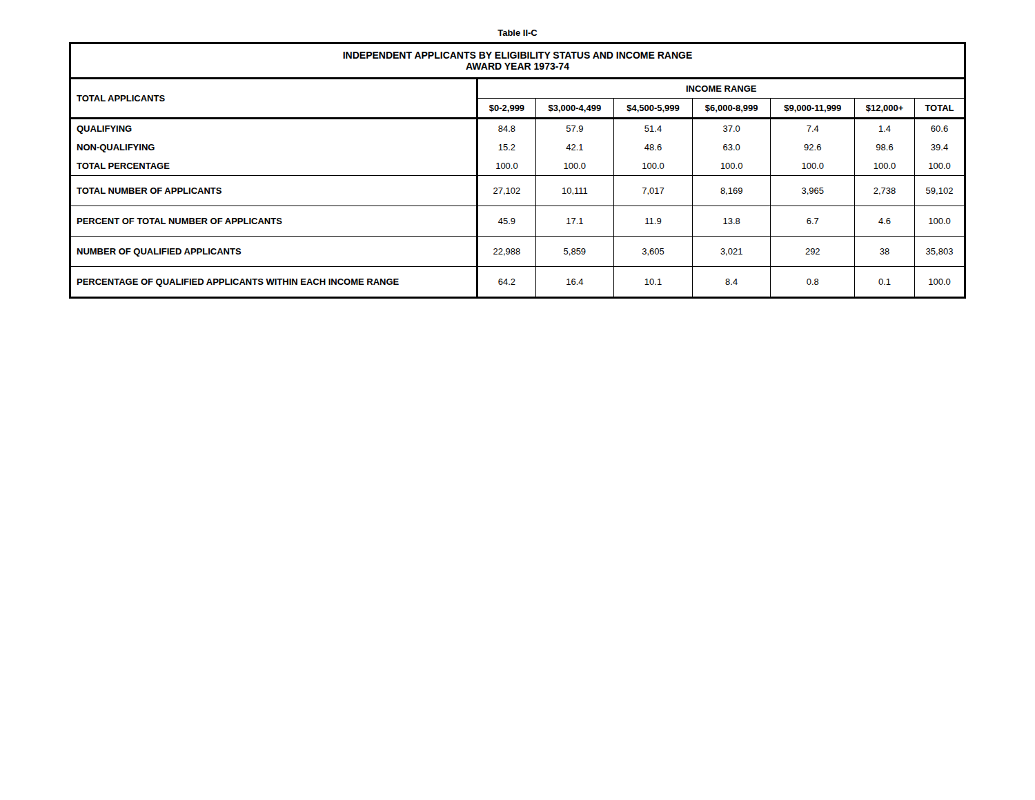Table II-C
| INDEPENDENT APPLICANTS BY ELIGIBILITY STATUS AND INCOME RANGE AWARD YEAR 1973-74 |
| TOTAL APPLICANTS | INCOME RANGE |
| $0-2,999 | $3,000-4,499 | $4,500-5,999 | $6,000-8,999 | $9,000-11,999 | $12,000+ | TOTAL |
| QUALIFYING | 84.8 | 57.9 | 51.4 | 37.0 | 7.4 | 1.4 | 60.6 |
| NON-QUALIFYING | 15.2 | 42.1 | 48.6 | 63.0 | 92.6 | 98.6 | 39.4 |
| TOTAL PERCENTAGE | 100.0 | 100.0 | 100.0 | 100.0 | 100.0 | 100.0 | 100.0 |
| TOTAL NUMBER OF APPLICANTS | 27,102 | 10,111 | 7,017 | 8,169 | 3,965 | 2,738 | 59,102 |
| PERCENT OF TOTAL NUMBER OF APPLICANTS | 45.9 | 17.1 | 11.9 | 13.8 | 6.7 | 4.6 | 100.0 |
| NUMBER OF QUALIFIED APPLICANTS | 22,988 | 5,859 | 3,605 | 3,021 | 292 | 38 | 35,803 |
| PERCENTAGE OF QUALIFIED APPLICANTS WITHIN EACH INCOME RANGE | 64.2 | 16.4 | 10.1 | 8.4 | 0.8 | 0.1 | 100.0 |